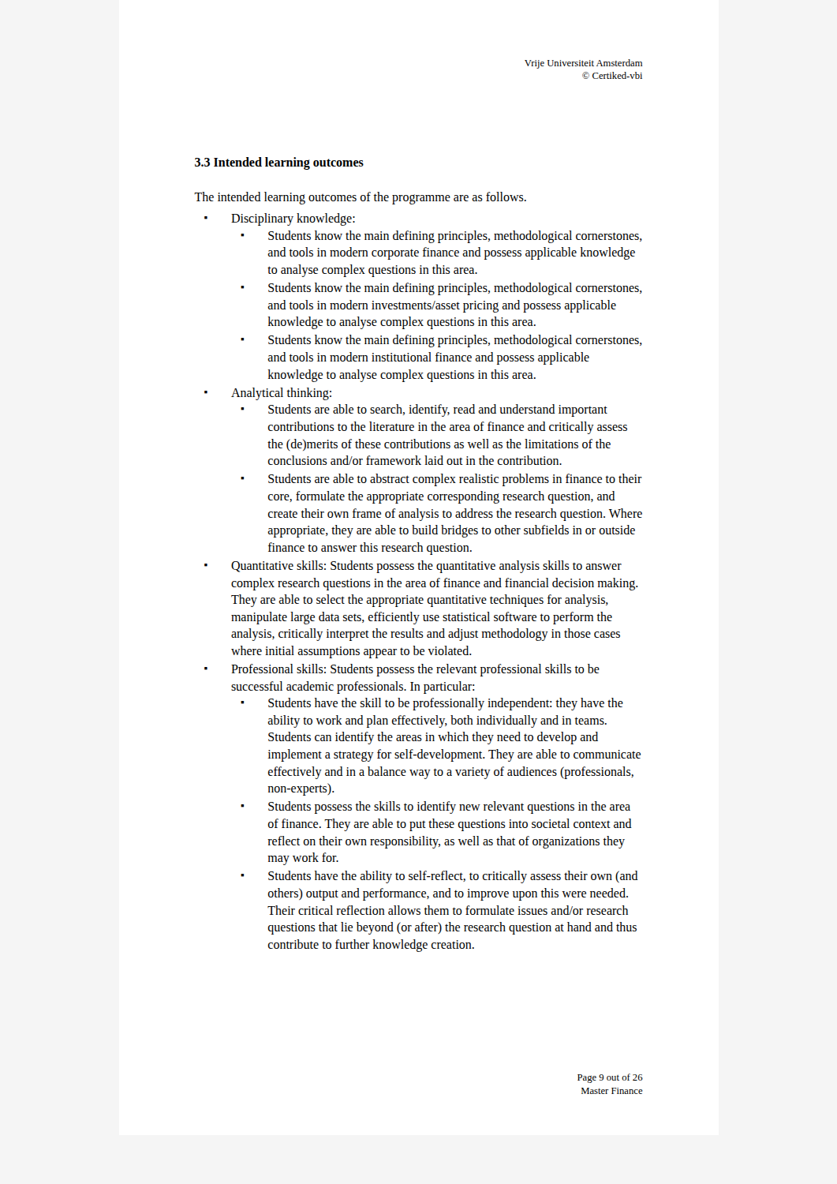Vrije Universiteit Amsterdam
© Certiked-vbi
3.3 Intended learning outcomes
The intended learning outcomes of the programme are as follows.
Disciplinary knowledge:
Students know the main defining principles, methodological cornerstones, and tools in modern corporate finance and possess applicable knowledge to analyse complex questions in this area.
Students know the main defining principles, methodological cornerstones, and tools in modern investments/asset pricing and possess applicable knowledge to analyse complex questions in this area.
Students know the main defining principles, methodological cornerstones, and tools in modern institutional finance and possess applicable knowledge to analyse complex questions in this area.
Analytical thinking:
Students are able to search, identify, read and understand important contributions to the literature in the area of finance and critically assess the (de)merits of these contributions as well as the limitations of the conclusions and/or framework laid out in the contribution.
Students are able to abstract complex realistic problems in finance to their core, formulate the appropriate corresponding research question, and create their own frame of analysis to address the research question. Where appropriate, they are able to build bridges to other subfields in or outside finance to answer this research question.
Quantitative skills: Students possess the quantitative analysis skills to answer complex research questions in the area of finance and financial decision making. They are able to select the appropriate quantitative techniques for analysis, manipulate large data sets, efficiently use statistical software to perform the analysis, critically interpret the results and adjust methodology in those cases where initial assumptions appear to be violated.
Professional skills: Students possess the relevant professional skills to be successful academic professionals. In particular:
Students have the skill to be professionally independent: they have the ability to work and plan effectively, both individually and in teams. Students can identify the areas in which they need to develop and implement a strategy for self-development. They are able to communicate effectively and in a balance way to a variety of audiences (professionals, non-experts).
Students possess the skills to identify new relevant questions in the area of finance. They are able to put these questions into societal context and reflect on their own responsibility, as well as that of organizations they may work for.
Students have the ability to self-reflect, to critically assess their own (and others) output and performance, and to improve upon this were needed. Their critical reflection allows them to formulate issues and/or research questions that lie beyond (or after) the research question at hand and thus contribute to further knowledge creation.
Page 9 out of 26
Master Finance